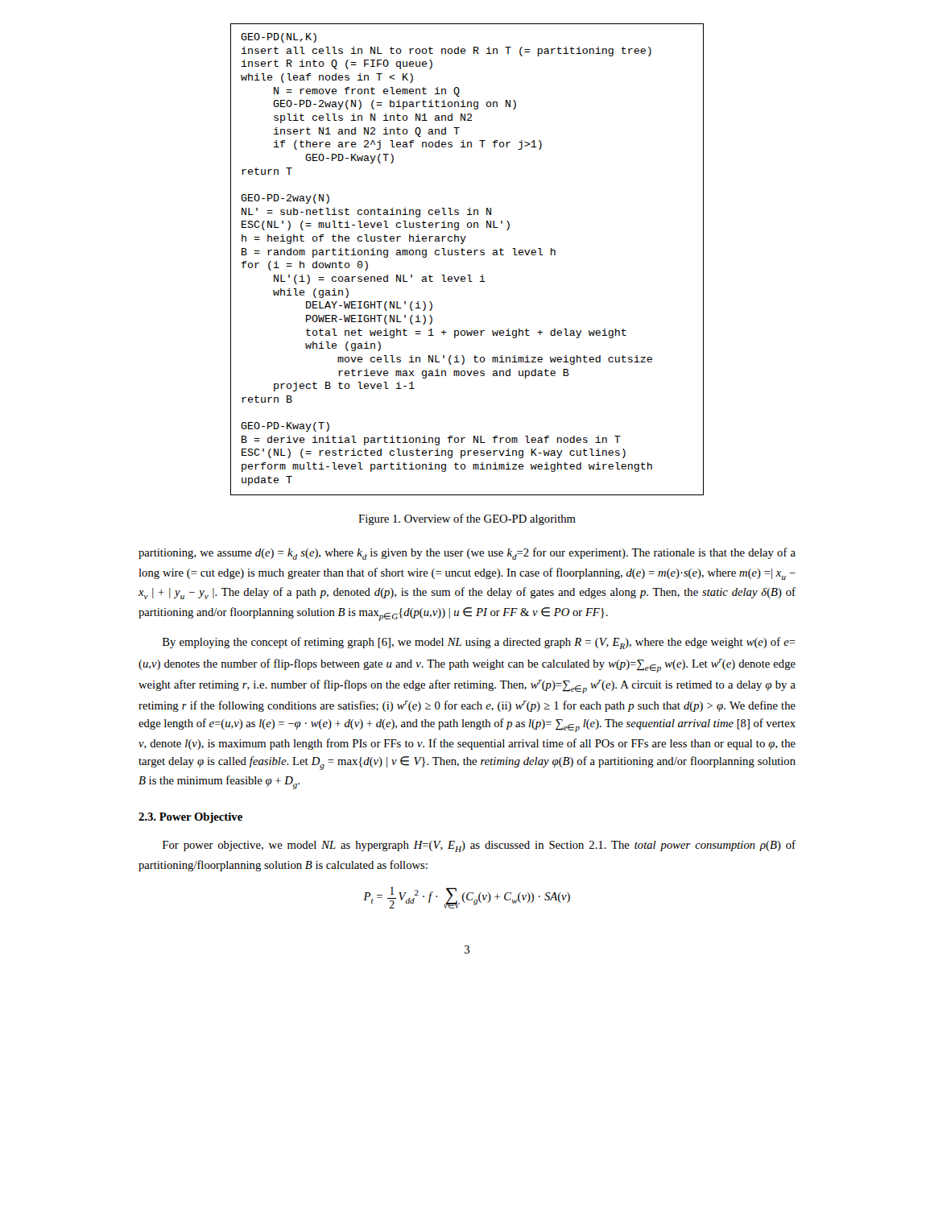GEO-PD(NL,K)
insert all cells in NL to root node R in T (= partitioning tree)
insert R into Q (= FIFO queue)
while (leaf nodes in T < K)
     N = remove front element in Q
     GEO-PD-2way(N) (= bipartitioning on N)
     split cells in N into N1 and N2
     insert N1 and N2 into Q and T
     if (there are 2^j leaf nodes in T for j>1)
          GEO-PD-Kway(T)
return T

GEO-PD-2way(N)
NL' = sub-netlist containing cells in N
ESC(NL') (= multi-level clustering on NL')
h = height of the cluster hierarchy
B = random partitioning among clusters at level h
for (i = h downto 0)
     NL'(i) = coarsened NL' at level i
     while (gain)
          DELAY-WEIGHT(NL'(i))
          POWER-WEIGHT(NL'(i))
          total net weight = 1 + power weight + delay weight
          while (gain)
               move cells in NL'(i) to minimize weighted cutsize
               retrieve max gain moves and update B
     project B to level i-1
return B

GEO-PD-Kway(T)
B = derive initial partitioning for NL from leaf nodes in T
ESC'(NL) (= restricted clustering preserving K-way cutlines)
perform multi-level partitioning to minimize weighted wirelength
update T
Figure 1. Overview of the GEO-PD algorithm
partitioning, we assume d(e) = kd s(e), where kd is given by the user (we use kd=2 for our experiment). The rationale is that the delay of a long wire (= cut edge) is much greater than that of short wire (= uncut edge). In case of floorplanning, d(e) = m(e)·s(e), where m(e) =| xu − xv | + | yu − yv |. The delay of a path p, denoted d(p), is the sum of the delay of gates and edges along p. Then, the static delay δ(B) of partitioning and/or floorplanning solution B is maxp∈G{d(p(u,v)) | u ∈ PI or FF & v ∈ PO or FF}.
By employing the concept of retiming graph [6], we model NL using a directed graph R = (V, ER), where the edge weight w(e) of e=(u,v) denotes the number of flip-flops between gate u and v. The path weight can be calculated by w(p)=∑e∈p w(e). Let wr(e) denote edge weight after retiming r, i.e. number of flip-flops on the edge after retiming. Then, wr(p)=∑e∈p wr(e). A circuit is retimed to a delay φ by a retiming r if the following conditions are satisfies; (i) wr(e) ≥ 0 for each e, (ii) wr(p) ≥ 1 for each path p such that d(p) > φ. We define the edge length of e=(u,v) as l(e) = −φ · w(e) + d(v) + d(e), and the path length of p as l(p)= ∑e∈p l(e). The sequential arrival time [8] of vertex v, denote l(v), is maximum path length from PIs or FFs to v. If the sequential arrival time of all POs or FFs are less than or equal to φ, the target delay φ is called feasible. Let Dg = max{d(v) | v ∈ V}. Then, the retiming delay φ(B) of a partitioning and/or floorplanning solution B is the minimum feasible φ + Dg.
2.3. Power Objective
For power objective, we model NL as hypergraph H=(V, EH) as discussed in Section 2.1. The total power consumption ρ(B) of partitioning/floorplanning solution B is calculated as follows:
Pt = 12 Vdd2 · f · ∑v∈V(Cg(v) + Cw(v)) · SA(v)
3